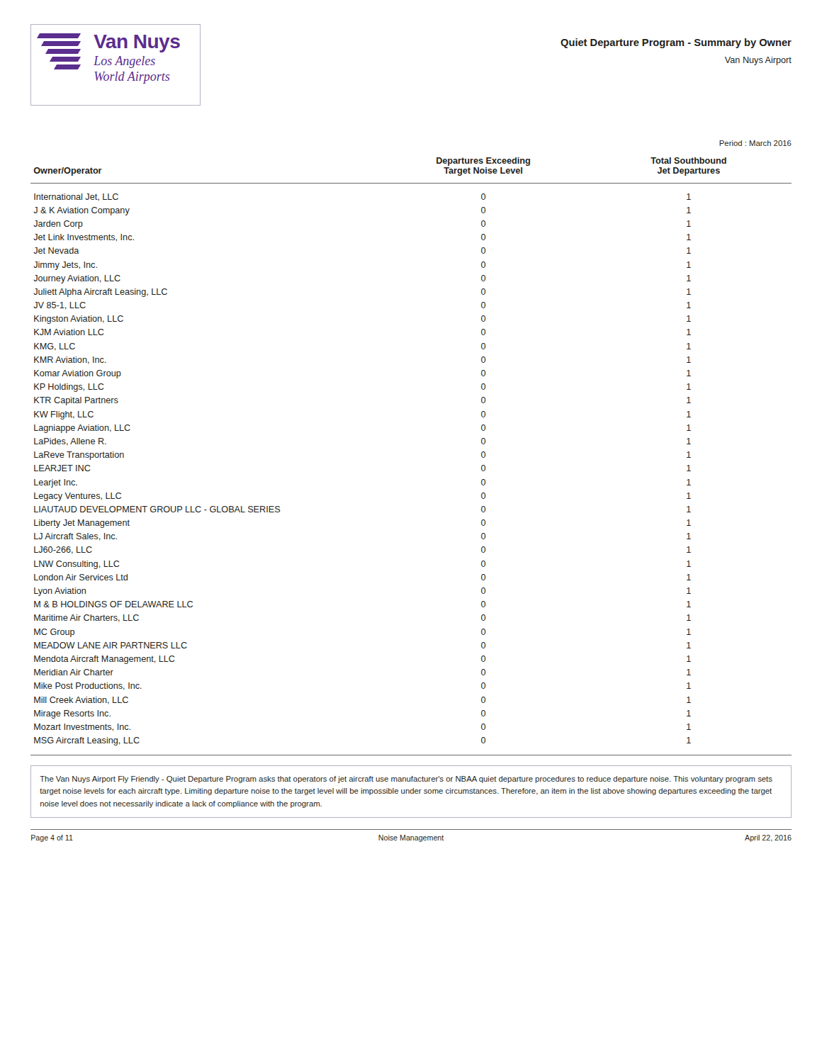Van Nuys
Los Angeles
World Airports
Quiet Departure Program - Summary by Owner
Van Nuys Airport
Period : March 2016
| Owner/Operator | Departures Exceeding Target Noise Level | Total Southbound Jet Departures |
| --- | --- | --- |
| International Jet, LLC | 0 | 1 |
| J & K Aviation Company | 0 | 1 |
| Jarden Corp | 0 | 1 |
| Jet Link Investments, Inc. | 0 | 1 |
| Jet Nevada | 0 | 1 |
| Jimmy Jets, Inc. | 0 | 1 |
| Journey Aviation, LLC | 0 | 1 |
| Juliett Alpha Aircraft Leasing, LLC | 0 | 1 |
| JV 85-1, LLC | 0 | 1 |
| Kingston Aviation, LLC | 0 | 1 |
| KJM Aviation LLC | 0 | 1 |
| KMG, LLC | 0 | 1 |
| KMR Aviation, Inc. | 0 | 1 |
| Komar Aviation Group | 0 | 1 |
| KP Holdings, LLC | 0 | 1 |
| KTR Capital Partners | 0 | 1 |
| KW Flight, LLC | 0 | 1 |
| Lagniappe Aviation, LLC | 0 | 1 |
| LaPides, Allene R. | 0 | 1 |
| LaReve Transportation | 0 | 1 |
| LEARJET INC | 0 | 1 |
| Learjet Inc. | 0 | 1 |
| Legacy Ventures, LLC | 0 | 1 |
| LIAUTAUD DEVELOPMENT GROUP LLC - GLOBAL SERIES | 0 | 1 |
| Liberty Jet Management | 0 | 1 |
| LJ Aircraft Sales, Inc. | 0 | 1 |
| LJ60-266, LLC | 0 | 1 |
| LNW Consulting, LLC | 0 | 1 |
| London Air Services Ltd | 0 | 1 |
| Lyon Aviation | 0 | 1 |
| M & B HOLDINGS OF DELAWARE LLC | 0 | 1 |
| Maritime Air Charters, LLC | 0 | 1 |
| MC Group | 0 | 1 |
| MEADOW LANE AIR PARTNERS LLC | 0 | 1 |
| Mendota Aircraft Management, LLC | 0 | 1 |
| Meridian Air Charter | 0 | 1 |
| Mike Post Productions, Inc. | 0 | 1 |
| Mill Creek Aviation, LLC | 0 | 1 |
| Mirage Resorts Inc. | 0 | 1 |
| Mozart Investments, Inc. | 0 | 1 |
| MSG Aircraft Leasing, LLC | 0 | 1 |
The Van Nuys Airport Fly Friendly - Quiet Departure Program asks that operators of jet aircraft use manufacturer's or NBAA quiet departure procedures to reduce departure noise. This voluntary program sets target noise levels for each aircraft type. Limiting departure noise to the target level will be impossible under some circumstances. Therefore, an item in the list above showing departures exceeding the target noise level does not necessarily indicate a lack of compliance with the program.
Page 4 of 11
Noise Management
April 22, 2016